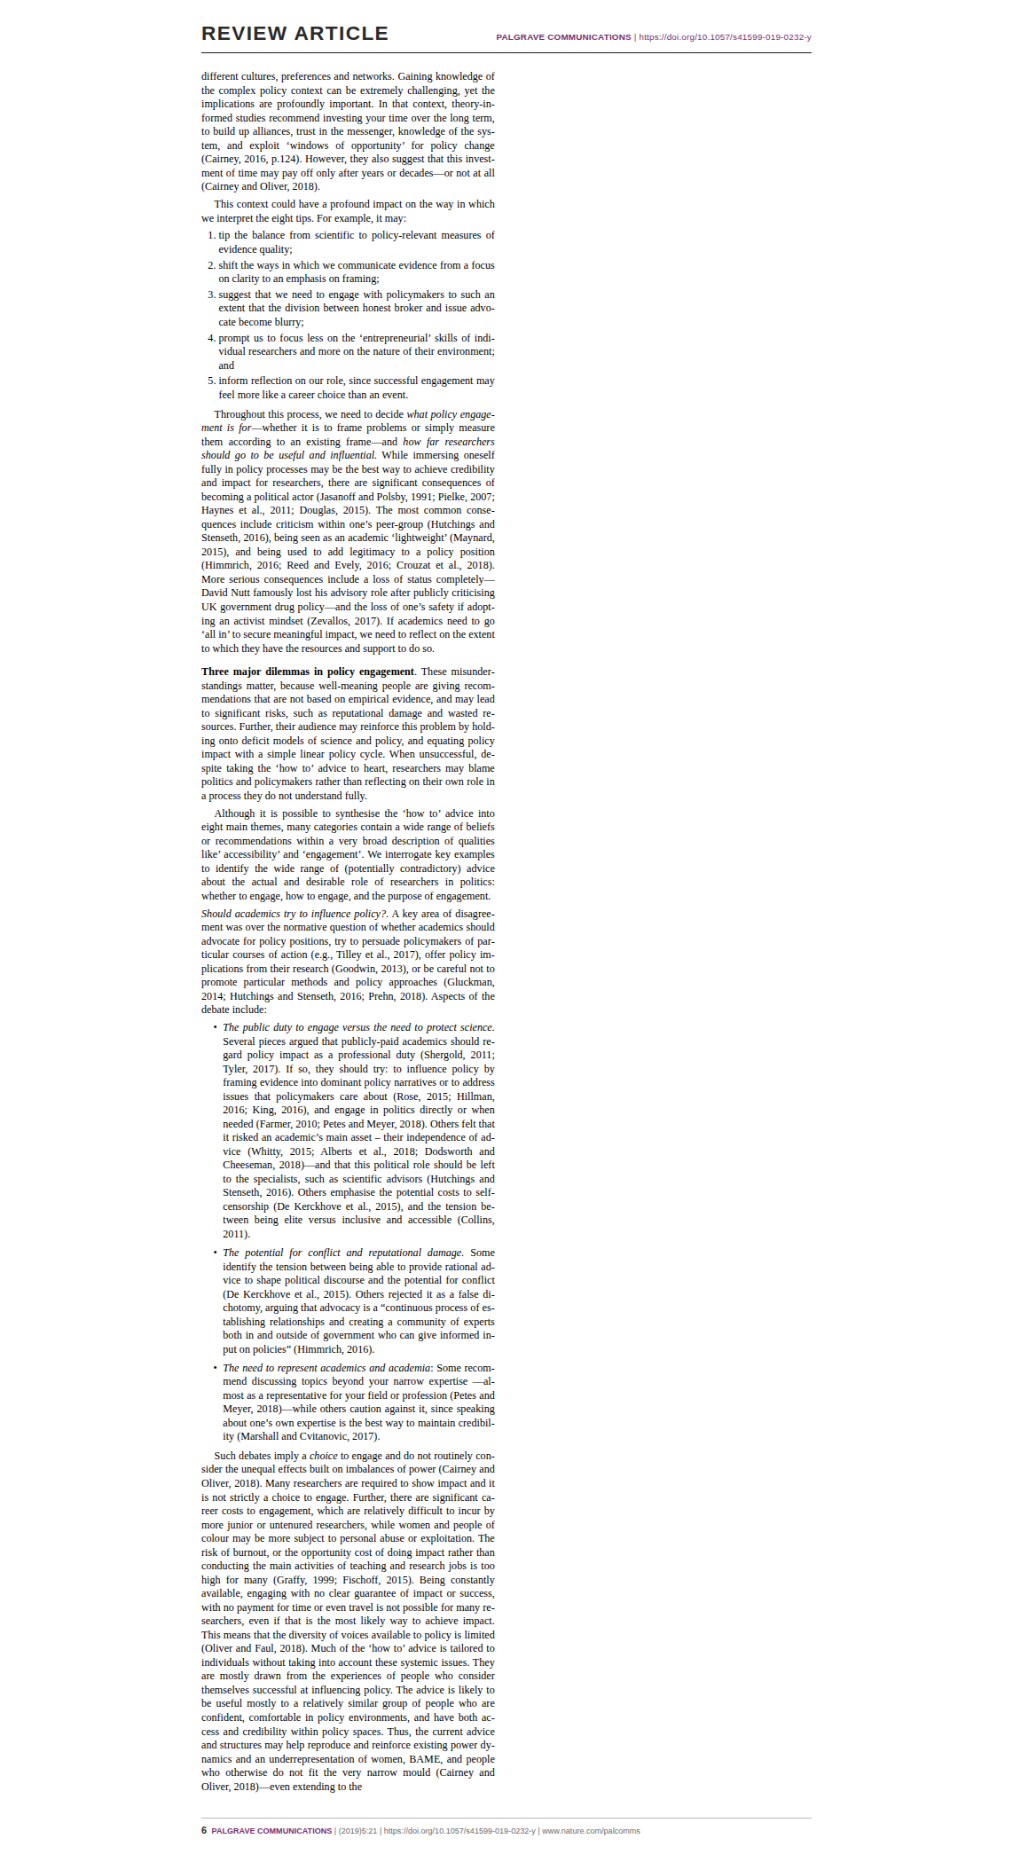Review Article
PALGRAVE COMMUNICATIONS | https://doi.org/10.1057/s41599-019-0232-y
different cultures, preferences and networks. Gaining knowledge of the complex policy context can be extremely challenging, yet the implications are profoundly important. In that context, theory-informed studies recommend investing your time over the long term, to build up alliances, trust in the messenger, knowledge of the system, and exploit ‘windows of opportunity’ for policy change (Cairney, 2016, p.124). However, they also suggest that this investment of time may pay off only after years or decades—or not at all (Cairney and Oliver, 2018).
This context could have a profound impact on the way in which we interpret the eight tips. For example, it may:
tip the balance from scientific to policy-relevant measures of evidence quality;
shift the ways in which we communicate evidence from a focus on clarity to an emphasis on framing;
suggest that we need to engage with policymakers to such an extent that the division between honest broker and issue advocate become blurry;
prompt us to focus less on the ‘entrepreneurial’ skills of individual researchers and more on the nature of their environment; and
inform reflection on our role, since successful engagement may feel more like a career choice than an event.
Throughout this process, we need to decide what policy engagement is for—whether it is to frame problems or simply measure them according to an existing frame—and how far researchers should go to be useful and influential. While immersing oneself fully in policy processes may be the best way to achieve credibility and impact for researchers, there are significant consequences of becoming a political actor (Jasanoff and Polsby, 1991; Pielke, 2007; Haynes et al., 2011; Douglas, 2015). The most common consequences include criticism within one’s peer-group (Hutchings and Stenseth, 2016), being seen as an academic ‘lightweight’ (Maynard, 2015), and being used to add legitimacy to a policy position (Himmrich, 2016; Reed and Evely, 2016; Crouzat et al., 2018). More serious consequences include a loss of status completely—David Nutt famously lost his advisory role after publicly criticising UK government drug policy—and the loss of one’s safety if adopting an activist mindset (Zevallos, 2017). If academics need to go ‘all in’ to secure meaningful impact, we need to reflect on the extent to which they have the resources and support to do so.
Three major dilemmas in policy engagement
. These misunderstandings matter, because well-meaning people are giving recommendations that are not based on empirical evidence, and may lead to significant risks, such as reputational damage and wasted resources. Further, their audience may reinforce this problem by holding onto deficit models of science and policy, and equating policy impact with a simple linear policy cycle. When unsuccessful, despite taking the ‘how to’ advice to heart, researchers may blame politics and policymakers rather than reflecting on their own role in a process they do not understand fully.
Although it is possible to synthesise the ‘how to’ advice into eight main themes, many categories contain a wide range of beliefs or recommendations within a very broad description of qualities like’ accessibility’ and ‘engagement’. We interrogate key examples to identify the wide range of (potentially contradictory) advice about the actual and desirable role of researchers in politics: whether to engage, how to engage, and the purpose of engagement.
Should academics try to influence policy?. A key area of disagreement was over the normative question of whether academics should advocate for policy positions, try to persuade policymakers of particular courses of action (e.g., Tilley et al., 2017), offer policy implications from their research (Goodwin, 2013), or be careful not to promote particular methods and policy approaches (Gluckman, 2014; Hutchings and Stenseth, 2016; Prehn, 2018). Aspects of the debate include:
The public duty to engage versus the need to protect science. Several pieces argued that publicly-paid academics should regard policy impact as a professional duty (Shergold, 2011; Tyler, 2017). If so, they should try: to influence policy by framing evidence into dominant policy narratives or to address issues that policymakers care about (Rose, 2015; Hillman, 2016; King, 2016), and engage in politics directly or when needed (Farmer, 2010; Petes and Meyer, 2018). Others felt that it risked an academic’s main asset – their independence of advice (Whitty, 2015; Alberts et al., 2018; Dodsworth and Cheeseman, 2018)—and that this political role should be left to the specialists, such as scientific advisors (Hutchings and Stenseth, 2016). Others emphasise the potential costs to self-censorship (De Kerckhove et al., 2015), and the tension between being elite versus inclusive and accessible (Collins, 2011).
The potential for conflict and reputational damage. Some identify the tension between being able to provide rational advice to shape political discourse and the potential for conflict (De Kerckhove et al., 2015). Others rejected it as a false dichotomy, arguing that advocacy is a “continuous process of establishing relationships and creating a community of experts both in and outside of government who can give informed input on policies” (Himmrich, 2016).
The need to represent academics and academia: Some recommend discussing topics beyond your narrow expertise —almost as a representative for your field or profession (Petes and Meyer, 2018)—while others caution against it, since speaking about one’s own expertise is the best way to maintain credibility (Marshall and Cvitanovic, 2017).
Such debates imply a choice to engage and do not routinely consider the unequal effects built on imbalances of power (Cairney and Oliver, 2018). Many researchers are required to show impact and it is not strictly a choice to engage. Further, there are significant career costs to engagement, which are relatively difficult to incur by more junior or untenured researchers, while women and people of colour may be more subject to personal abuse or exploitation. The risk of burnout, or the opportunity cost of doing impact rather than conducting the main activities of teaching and research jobs is too high for many (Graffy, 1999; Fischoff, 2015). Being constantly available, engaging with no clear guarantee of impact or success, with no payment for time or even travel is not possible for many researchers, even if that is the most likely way to achieve impact. This means that the diversity of voices available to policy is limited (Oliver and Faul, 2018). Much of the ‘how to’ advice is tailored to individuals without taking into account these systemic issues. They are mostly drawn from the experiences of people who consider themselves successful at influencing policy. The advice is likely to be useful mostly to a relatively similar group of people who are confident, comfortable in policy environments, and have both access and credibility within policy spaces. Thus, the current advice and structures may help reproduce and reinforce existing power dynamics and an underrepresentation of women, BAME, and people who otherwise do not fit the very narrow mould (Cairney and Oliver, 2018)—even extending to the
6 PALGRAVE COMMUNICATIONS | (2019)5:21 | https://doi.org/10.1057/s41599-019-0232-y | www.nature.com/palcomms